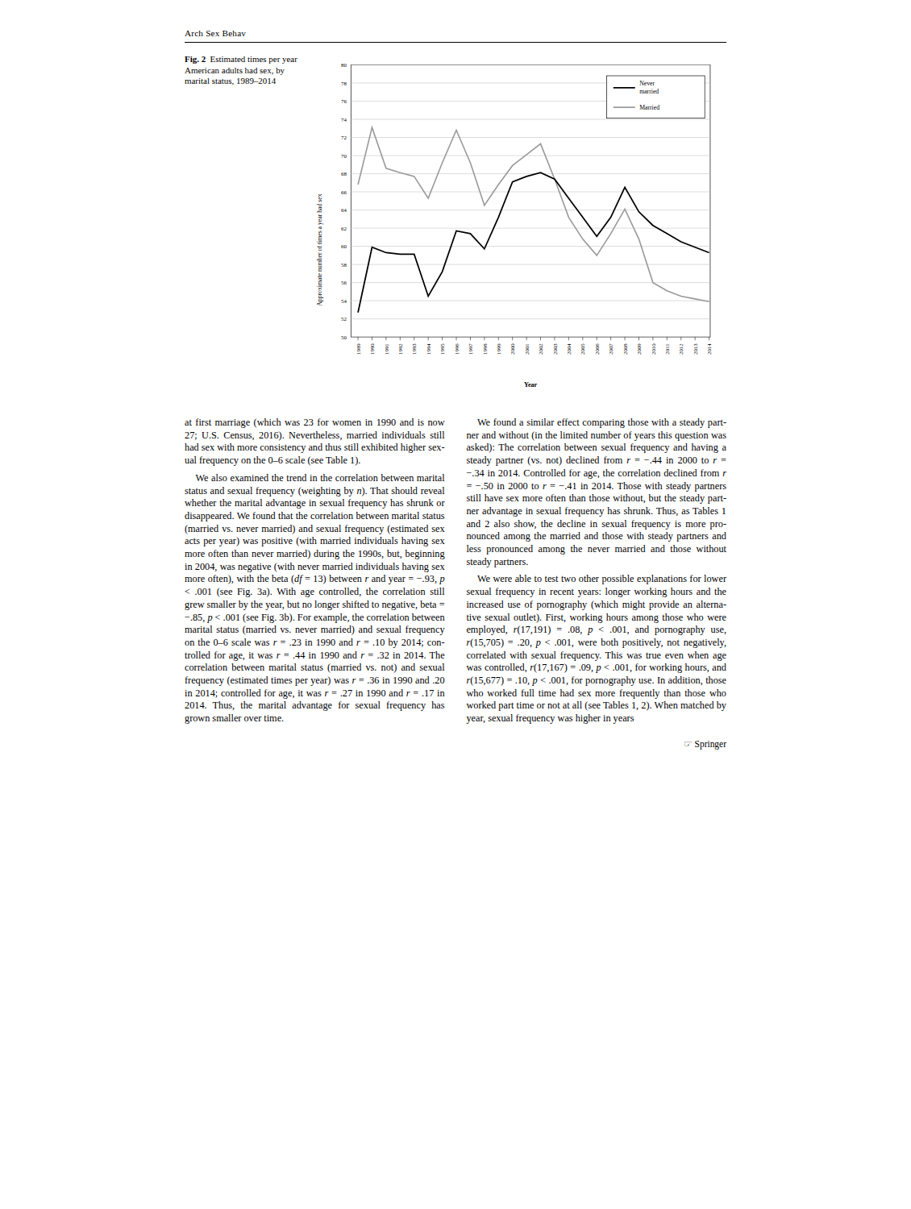Arch Sex Behav
Fig. 2 Estimated times per year American adults had sex, by marital status, 1989–2014
Approximate number of times a year had sex 80 78 76 74 72 70 68 66 64 62 60 58 56 54 52 50 1989 1990 1991 1992 1993 1994 1995 1996 1997 1998 1999 2000 2001 2002 2003 2004 2005 2006 2007 2008 2009 2010 2011 2012 2013 2014 Year Never married Married
at first marriage (which was 23 for women in 1990 and is now 27; U.S. Census, 2016). Nevertheless, married individuals still had sex with more consistency and thus still exhibited higher sexual frequency on the 0–6 scale (see Table 1).
We also examined the trend in the correlation between marital status and sexual frequency (weighting by n). That should reveal whether the marital advantage in sexual frequency has shrunk or disappeared. We found that the correlation between marital status (married vs. never married) and sexual frequency (estimated sex acts per year) was positive (with married individuals having sex more often than never married) during the 1990s, but, beginning in 2004, was negative (with never married individuals having sex more often), with the beta (df = 13) between r and year = −.93, p < .001 (see Fig. 3a). With age controlled, the correlation still grew smaller by the year, but no longer shifted to negative, beta = −.85, p < .001 (see Fig. 3b). For example, the correlation between marital status (married vs. never married) and sexual frequency on the 0–6 scale was r = .23 in 1990 and r = .10 by 2014; controlled for age, it was r = .44 in 1990 and r = .32 in 2014. The correlation between marital status (married vs. not) and sexual frequency (estimated times per year) was r = .36 in 1990 and .20 in 2014; controlled for age, it was r = .27 in 1990 and r = .17 in 2014. Thus, the marital advantage for sexual frequency has grown smaller over time.
We found a similar effect comparing those with a steady partner and without (in the limited number of years this question was asked): The correlation between sexual frequency and having a steady partner (vs. not) declined from r = −.44 in 2000 to r = −.34 in 2014. Controlled for age, the correlation declined from r = −.50 in 2000 to r = −.41 in 2014. Those with steady partners still have sex more often than those without, but the steady partner advantage in sexual frequency has shrunk. Thus, as Tables 1 and 2 also show, the decline in sexual frequency is more pronounced among the married and those with steady partners and less pronounced among the never married and those without steady partners.
We were able to test two other possible explanations for lower sexual frequency in recent years: longer working hours and the increased use of pornography (which might provide an alternative sexual outlet). First, working hours among those who were employed, r(17,191) = .08, p < .001, and pornography use, r(15,705) = .20, p < .001, were both positively, not negatively, correlated with sexual frequency. This was true even when age was controlled, r(17,167) = .09, p < .001, for working hours, and r(15,677) = .10, p < .001, for pornography use. In addition, those who worked full time had sex more frequently than those who worked part time or not at all (see Tables 1, 2). When matched by year, sexual frequency was higher in years
☞Springer